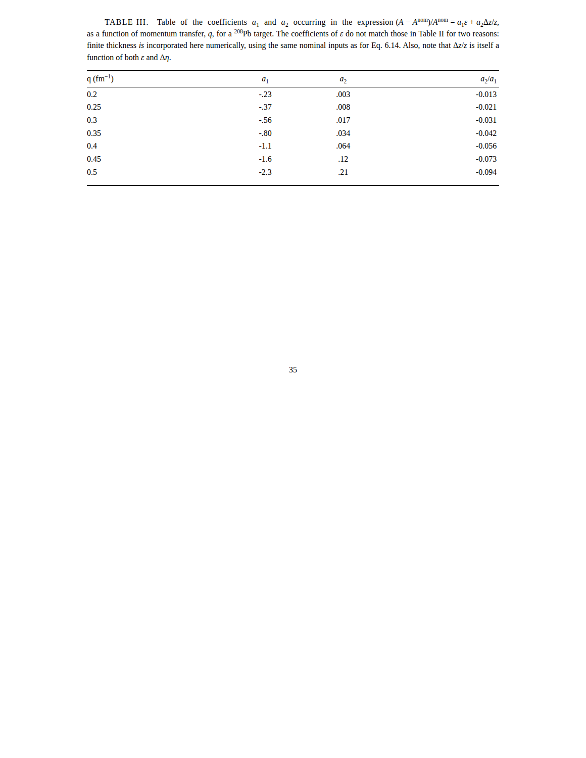TABLE III. Table of the coefficients a1 and a2 occurring in the expression (A − Anom)/Anom = a1ε + a2Δz/z, as a function of momentum transfer, q, for a 208Pb target. The coefficients of ε do not match those in Table II for two reasons: finite thickness is incorporated here numerically, using the same nominal inputs as for Eq. 6.14. Also, note that Δz/z is itself a function of both ε and Δη.
| q (fm −1 ) | a 1 | a 2 | a 2 / a 1 |
| --- | --- | --- | --- |
| 0.2 | -.23 | .003 | -0.013 |
| 0.25 | -.37 | .008 | -0.021 |
| 0.3 | -.56 | .017 | -0.031 |
| 0.35 | -.80 | .034 | -0.042 |
| 0.4 | -1.1 | .064 | -0.056 |
| 0.45 | -1.6 | .12 | -0.073 |
| 0.5 | -2.3 | .21 | -0.094 |
35